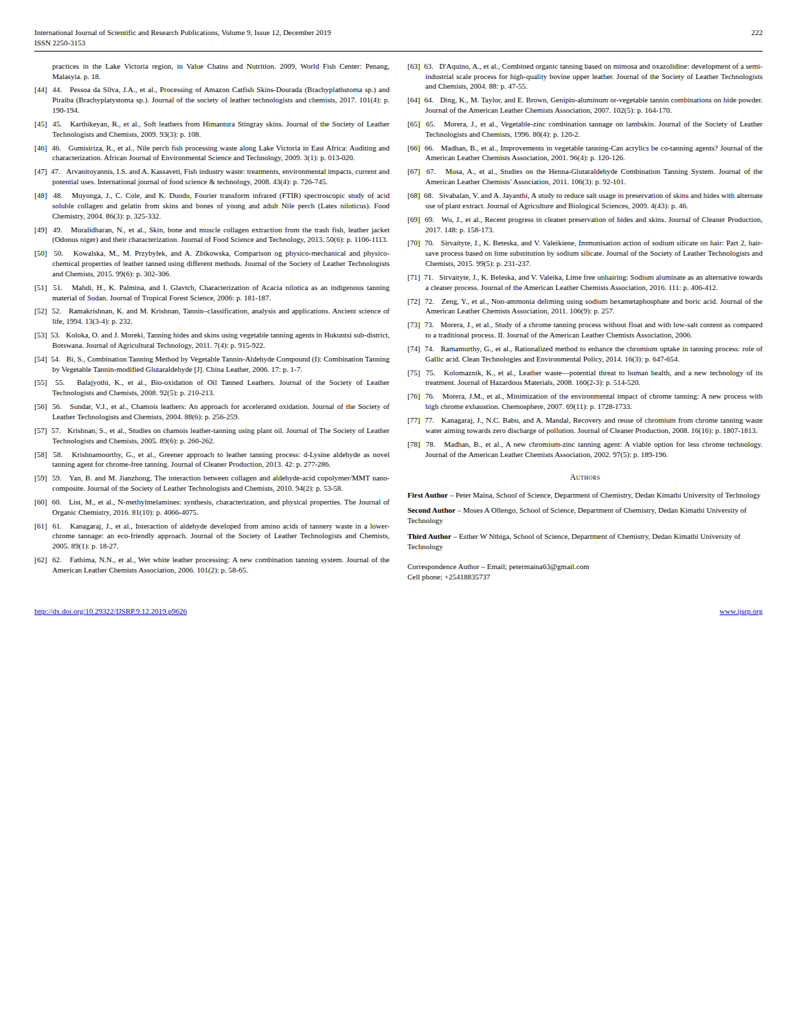International Journal of Scientific and Research Publications, Volume 9, Issue 12, December 2019
ISSN 2250-3153
222
practices in the Lake Victoria region, in Value Chains and Nutrition. 2009, World Fish Center: Penang, Malasyia. p. 18.
[44] 44. Pessoa da Silva, J.A., et al., Processing of Amazon Catfish Skins-Dourada (Brachyplathstoma sp.) and Piraiba (Brachyplatystoma sp.). Journal of the society of leather technologists and chemists, 2017. 101(4): p. 190-194.
[45] 45. Karthikeyan, R., et al., Soft leathers from Himantura Stingray skins. Journal of the Society of Leather Technologists and Chemists, 2009. 93(3): p. 108.
[46] 46. Gumisiriza, R., et al., Nile perch fish processing waste along Lake Victoria in East Africa: Auditing and characterization. African Journal of Environmental Science and Technology, 2009. 3(1): p. 013-020.
[47] 47. Arvanitoyannis, I.S. and A. Kassaveti, Fish industry waste: treatments, environmental impacts, current and potential uses. International journal of food science & technology, 2008. 43(4): p. 726-745.
[48] 48. Muyonga, J., C. Cole, and K. Duodu, Fourier transform infrared (FTIR) spectroscopic study of acid soluble collagen and gelatin from skins and bones of young and adult Nile perch (Lates niloticus). Food Chemistry, 2004. 86(3): p. 325-332.
[49] 49. Muralidharan, N., et al., Skin, bone and muscle collagen extraction from the trash fish, leather jacket (Odonus niger) and their characterization. Journal of Food Science and Technology, 2013. 50(6): p. 1106-1113.
[50] 50. Kowalska, M., M. Przybylek, and A. Zbikowska, Comparison og physico-mechanical and physico-chemical properties of leather tanned using different methods. Journal of the Society of Leather Technologists and Chemists, 2015. 99(6): p. 302-306.
[51] 51. Mahdi, H., K. Palmina, and I. Glavtch, Characterization of Acacia nilotica as an indigenous tanning material of Sudan. Journal of Tropical Forest Science, 2006: p. 181-187.
[52] 52. Ramakrishnan, K. and M. Krishnan, Tannin–classification, analysis and applications. Ancient science of life, 1994. 13(3-4): p. 232.
[53] 53. Koloka, O. and J. Moreki, Tanning hides and skins using vegetable tanning agents in Hukuntsi sub-district, Botswana. Journal of Agricultural Technology, 2011. 7(4): p. 915-922.
[54] 54. Bi, S., Combination Tanning Method by Vegetable Tannin-Aldehyde Compound (I): Combination Tanning by Vegetable Tannin-modified Glutaraldehyde [J]. China Leather, 2006. 17: p. 1-7.
[55] 55. Balajyothi, K., et al., Bio-oxidation of Oil Tanned Leathers. Journal of the Society of Leather Technologists and Chemists, 2008. 92(5): p. 210-213.
[56] 56. Sundar, V.J., et al., Chamois leathers: An approach for accelerated oxidation. Journal of the Society of Leather Technologists and Chemists, 2004. 88(6): p. 256-259.
[57] 57. Krishnan, S., et al., Studies on chamois leather-tanning using plant oil. Journal of The Society of Leather Technologists and Chemists, 2005. 89(6): p. 260-262.
[58] 58. Krishnamoorthy, G., et al., Greener approach to leather tanning process: d-Lysine aldehyde as novel tanning agent for chrome-free tanning. Journal of Cleaner Production, 2013. 42: p. 277-286.
[59] 59. Yan, B. and M. Jianzhong, The interaction between collagen and aldehyde-acid copolymer/MMT nano-composite. Journal of the Society of Leather Technologists and Chemists, 2010. 94(2): p. 53-58.
[60] 60. List, M., et al., N-methylmelamines: synthesis, characterization, and physical properties. The Journal of Organic Chemistry, 2016. 81(10): p. 4066-4075.
[61] 61. Kanagaraj, J., et al., Interaction of aldehyde developed from amino acids of tannery waste in a lower-chrome tannage: an eco-friendly approach. Journal of the Society of Leather Technologists and Chemists, 2005. 89(1): p. 18-27.
[62] 62. Fathima, N.N., et al., Wet white leather processing: A new combination tanning system. Journal of the American Leather Chemists Association, 2006. 101(2): p. 58-65.
[63] 63. D'Aquino, A., et al., Combined organic tanning based on mimosa and oxazolidine: development of a semi-industrial scale process for high-quality bovine upper leather. Journal of the Society of Leather Technologists and Chemists, 2004. 88: p. 47-55.
[64] 64. Ding, K., M. Taylor, and E. Brown, Genipin-aluminum or-vegetable tannin combinations on hide powder. Journal of the American Leather Chemists Association, 2007. 102(5): p. 164-170.
[65] 65. Morera, J., et al., Vegetable-zinc combination tannage on lambskin. Journal of the Society of Leather Technologists and Chemists, 1996. 80(4): p. 120-2.
[66] 66. Madhan, B., et al., Improvements in vegetable tanning-Can acrylics be co-tanning agents? Journal of the American Leather Chemists Association, 2001. 96(4): p. 120-126.
[67] 67. Musa, A., et al., Studies on the Henna-Glutaraldehyde Combination Tanning System. Journal of the American Leather Chemists' Association, 2011. 106(3): p. 92-101.
[68] 68. Sivabalan, V. and A. Jayanthi, A study to reduce salt usage in preservation of skins and hides with alternate use of plant extract. Journal of Agriculture and Biological Sciences, 2009. 4(43): p. 46.
[69] 69. Wu, J., et al., Recent progress in cleaner preservation of hides and skins. Journal of Cleaner Production, 2017. 148: p. 158-173.
[70] 70. Sirvaityte, J., K. Beteska, and V. Valeikiene, Immunisation action of sodium silicate on hair: Part 2, hair-save process based on lime substitution by sodium silicate. Journal of the Society of Leather Technologists and Chemists, 2015. 99(5): p. 231-237.
[71] 71. Sirvaityte, J., K. Beleska, and V. Valeika, Lime free unhairing: Sodium aluminate as an alternative towards a cleaner process. Journal of the American Leather Chemists Association, 2016. 111: p. 406-412.
[72] 72. Zeng, Y., et al., Non-ammonia deliming using sodium hexametaphosphate and boric acid. Journal of the American Leather Chemists Association, 2011. 106(9): p. 257.
[73] 73. Morera, J., et al., Study of a chrome tanning process without float and with low-salt content as compared to a traditional process. II. Journal of the American Leather Chemists Association, 2006.
[74] 74. Ramamurthy, G., et al., Rationalized method to enhance the chromium uptake in tanning process: role of Gallic acid. Clean Technologies and Environmental Policy, 2014. 16(3): p. 647-654.
[75] 75. Kolomaznik, K., et al., Leather waste—potential threat to human health, and a new technology of its treatment. Journal of Hazardous Materials, 2008. 160(2-3): p. 514-520.
[76] 76. Morera, J.M., et al., Minimization of the environmental impact of chrome tanning: A new process with high chrome exhaustion. Chemosphere, 2007. 69(11): p. 1728-1733.
[77] 77. Kanagaraj, J., N.C. Babu, and A. Mandal, Recovery and reuse of chromium from chrome tanning waste water aiming towards zero discharge of pollution. Journal of Cleaner Production, 2008. 16(16): p. 1807-1813.
[78] 78. Madhan, B., et al., A new chromium-zinc tanning agent: A viable option for less chrome technology. Journal of the American Leather Chemists Association, 2002. 97(5): p. 189-196.
Authors
First Author – Peter Maina, School of Science, Department of Chemistry, Dedan Kimathi University of Technology
Second Author – Moses A Ollengo, School of Science, Department of Chemistry, Dedan Kimathi University of Technology
Third Author – Esther W Nthiga, School of Science, Department of Chemistry, Dedan Kimathi University of Technology
Correspondence Author – Email; petermaina63@gmail.com
Cell phone; +25418835737
http://dx.doi.org/10.29322/IJSRP.9.12.2019.p9626
www.ijsrp.org